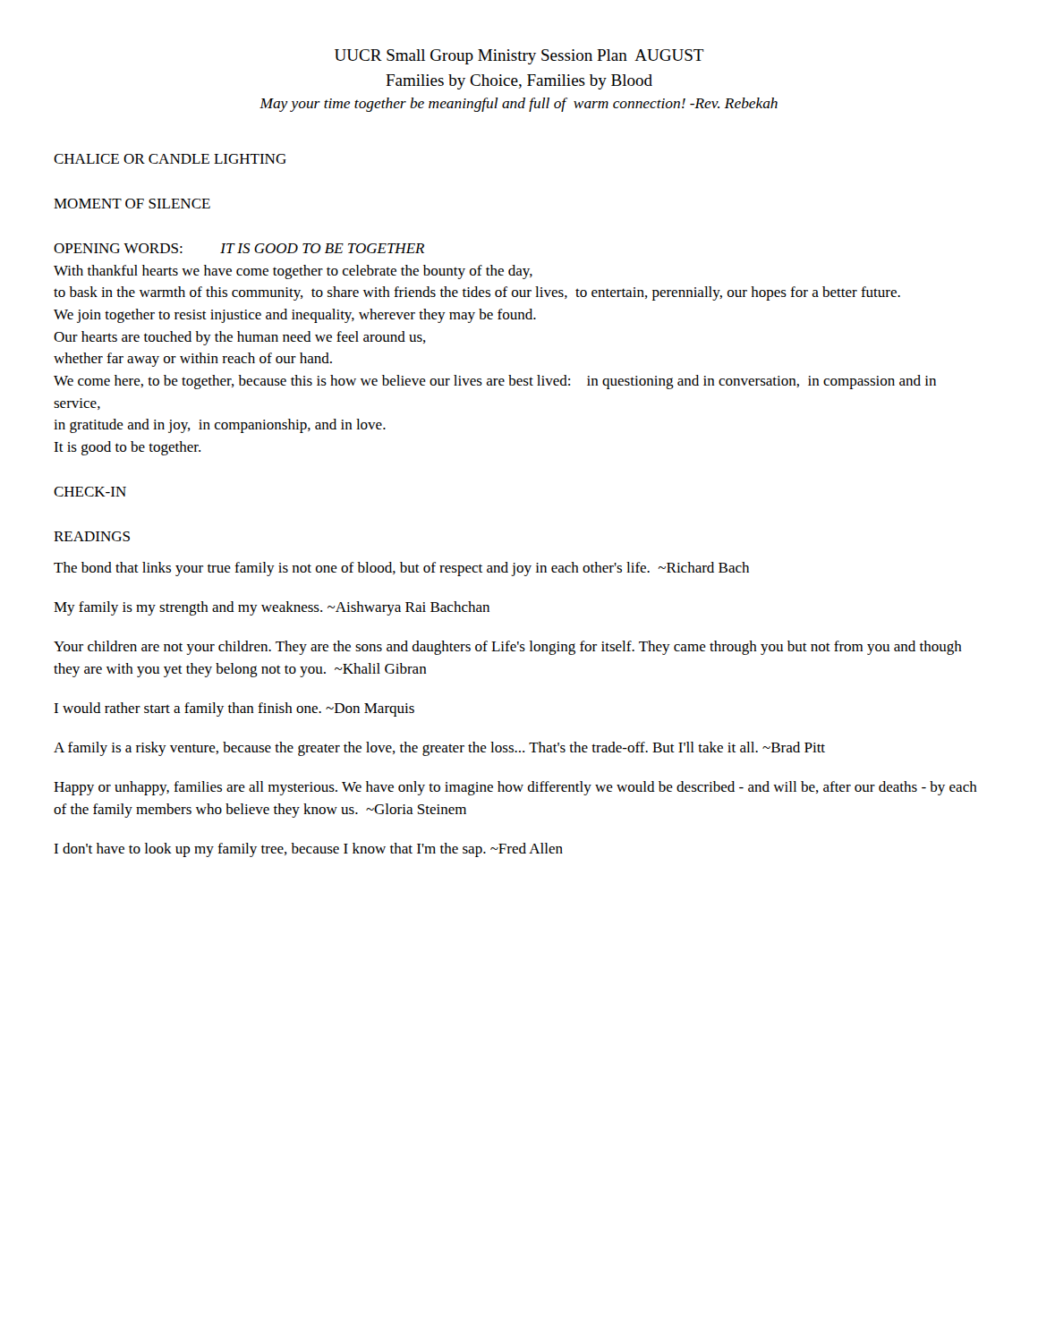UUCR Small Group Ministry Session Plan AUGUST
Families by Choice, Families by Blood
May your time together be meaningful and full of warm connection! -Rev. Rebekah
Chalice or Candle Lighting
Moment of Silence
Opening Words: It is good to be together
With thankful hearts we have come together to celebrate the bounty of the day,
to bask in the warmth of this community, to share with friends the tides of our lives, to entertain, perennially, our hopes for a better future.
We join together to resist injustice and inequality, wherever they may be found.
Our hearts are touched by the human need we feel around us,
whether far away or within reach of our hand.
We come here, to be together, because this is how we believe our lives are best lived: in questioning and in conversation, in compassion and in service,
in gratitude and in joy, in companionship, and in love.
It is good to be together.
Check-in
Readings
The bond that links your true family is not one of blood, but of respect and joy in each other's life. ~Richard Bach
My family is my strength and my weakness. ~Aishwarya Rai Bachchan
Your children are not your children. They are the sons and daughters of Life's longing for itself. They came through you but not from you and though they are with you yet they belong not to you. ~Khalil Gibran
I would rather start a family than finish one. ~Don Marquis
A family is a risky venture, because the greater the love, the greater the loss... That's the trade-off. But I'll take it all. ~Brad Pitt
Happy or unhappy, families are all mysterious. We have only to imagine how differently we would be described - and will be, after our deaths - by each of the family members who believe they know us. ~Gloria Steinem
I don't have to look up my family tree, because I know that I'm the sap. ~Fred Allen